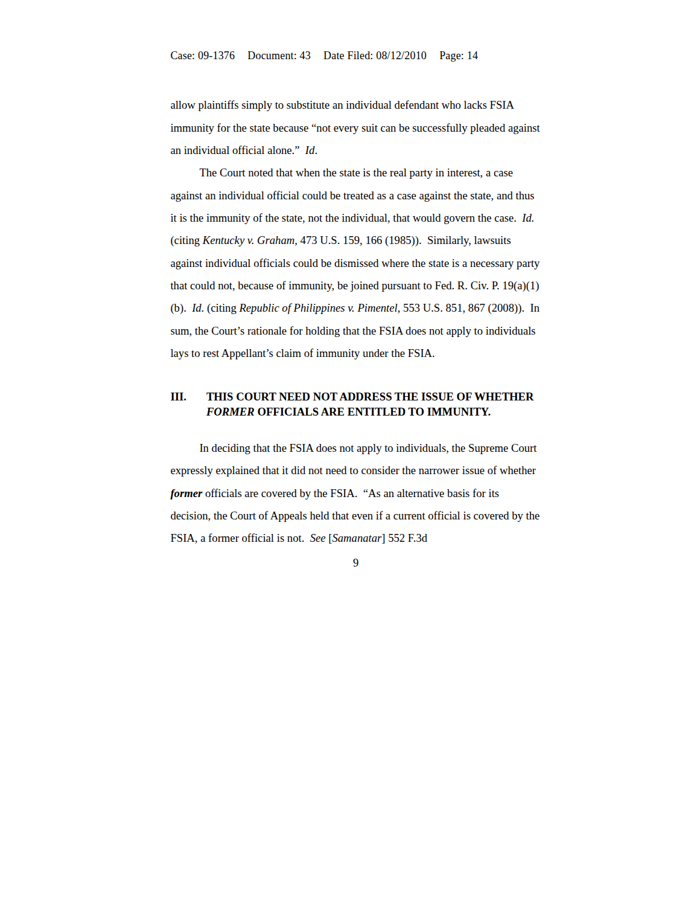Case: 09-1376 Document: 43 Date Filed: 08/12/2010 Page: 14
allow plaintiffs simply to substitute an individual defendant who lacks FSIA immunity for the state because “not every suit can be successfully pleaded against an individual official alone.” Id.
The Court noted that when the state is the real party in interest, a case against an individual official could be treated as a case against the state, and thus it is the immunity of the state, not the individual, that would govern the case. Id. (citing Kentucky v. Graham, 473 U.S. 159, 166 (1985)). Similarly, lawsuits against individual officials could be dismissed where the state is a necessary party that could not, because of immunity, be joined pursuant to Fed. R. Civ. P. 19(a)(1)(b). Id. (citing Republic of Philippines v. Pimentel, 553 U.S. 851, 867 (2008)). In sum, the Court’s rationale for holding that the FSIA does not apply to individuals lays to rest Appellant’s claim of immunity under the FSIA.
III. THIS COURT NEED NOT ADDRESS THE ISSUE OF WHETHER FORMER OFFICIALS ARE ENTITLED TO IMMUNITY.
In deciding that the FSIA does not apply to individuals, the Supreme Court expressly explained that it did not need to consider the narrower issue of whether former officials are covered by the FSIA. “As an alternative basis for its decision, the Court of Appeals held that even if a current official is covered by the FSIA, a former official is not. See [Samanatar] 552 F.3d
9